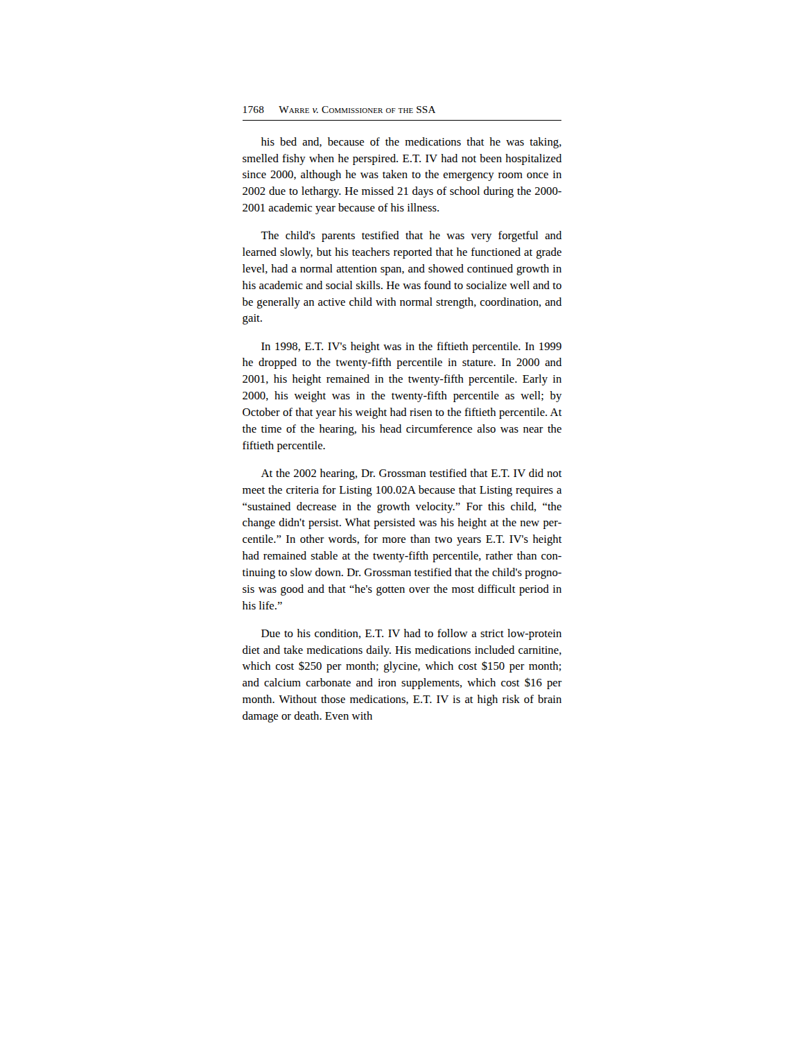1768 Warre v. Commissioner of the SSA
his bed and, because of the medications that he was taking, smelled fishy when he perspired. E.T. IV had not been hospitalized since 2000, although he was taken to the emergency room once in 2002 due to lethargy. He missed 21 days of school during the 2000-2001 academic year because of his illness.
The child's parents testified that he was very forgetful and learned slowly, but his teachers reported that he functioned at grade level, had a normal attention span, and showed continued growth in his academic and social skills. He was found to socialize well and to be generally an active child with normal strength, coordination, and gait.
In 1998, E.T. IV's height was in the fiftieth percentile. In 1999 he dropped to the twenty-fifth percentile in stature. In 2000 and 2001, his height remained in the twenty-fifth percentile. Early in 2000, his weight was in the twenty-fifth percentile as well; by October of that year his weight had risen to the fiftieth percentile. At the time of the hearing, his head circumference also was near the fiftieth percentile.
At the 2002 hearing, Dr. Grossman testified that E.T. IV did not meet the criteria for Listing 100.02A because that Listing requires a “sustained decrease in the growth velocity.” For this child, “the change didn't persist. What persisted was his height at the new percentile.” In other words, for more than two years E.T. IV's height had remained stable at the twenty-fifth percentile, rather than continuing to slow down. Dr. Grossman testified that the child's prognosis was good and that “he's gotten over the most difficult period in his life.”
Due to his condition, E.T. IV had to follow a strict low-protein diet and take medications daily. His medications included carnitine, which cost $250 per month; glycine, which cost $150 per month; and calcium carbonate and iron supplements, which cost $16 per month. Without those medications, E.T. IV is at high risk of brain damage or death. Even with